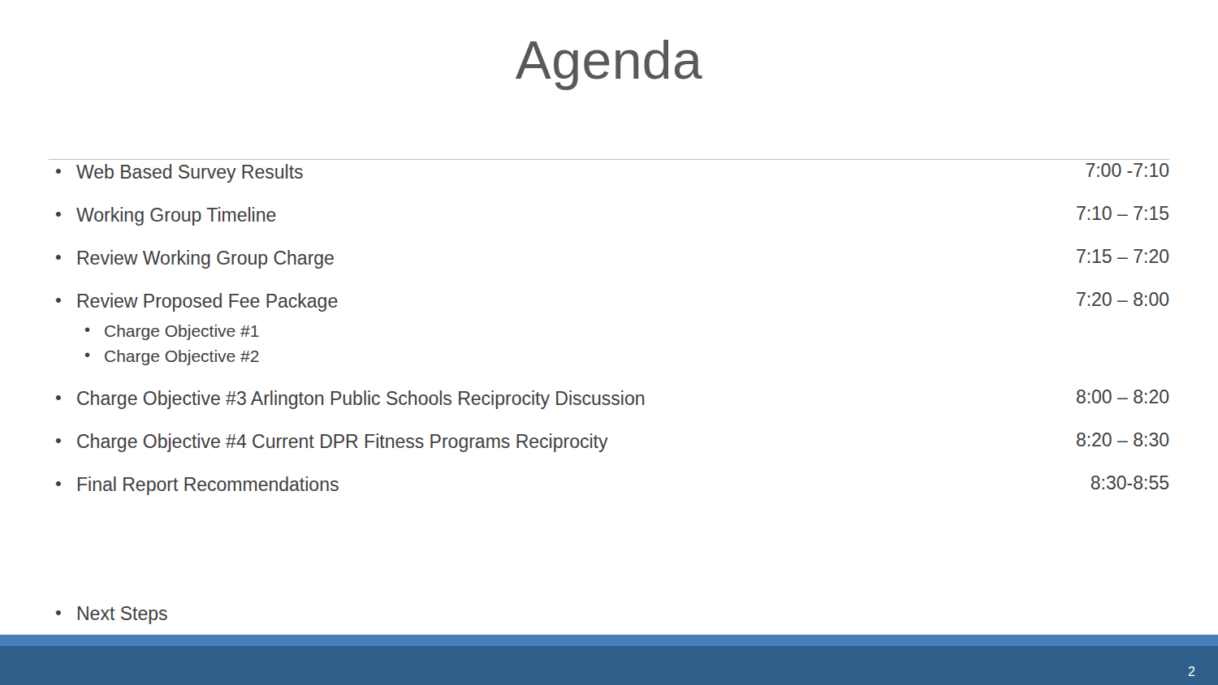Agenda
| Web Based Survey Results | 7:00 -7:10 |
| Working Group Timeline | 7:10 – 7:15 |
| Review Working Group Charge | 7:15 – 7:20 |
| Review Proposed Fee Package Charge Objective #1 Charge Objective #2 | 7:20 – 8:00 |
| Charge Objective #3 Arlington Public Schools Reciprocity Discussion | 8:00 – 8:20 |
| Charge Objective #4 Current DPR Fitness Programs Reciprocity | 8:20 – 8:30 |
| Final Report Recommendations | 8:30-8:55 |
Next Steps
2